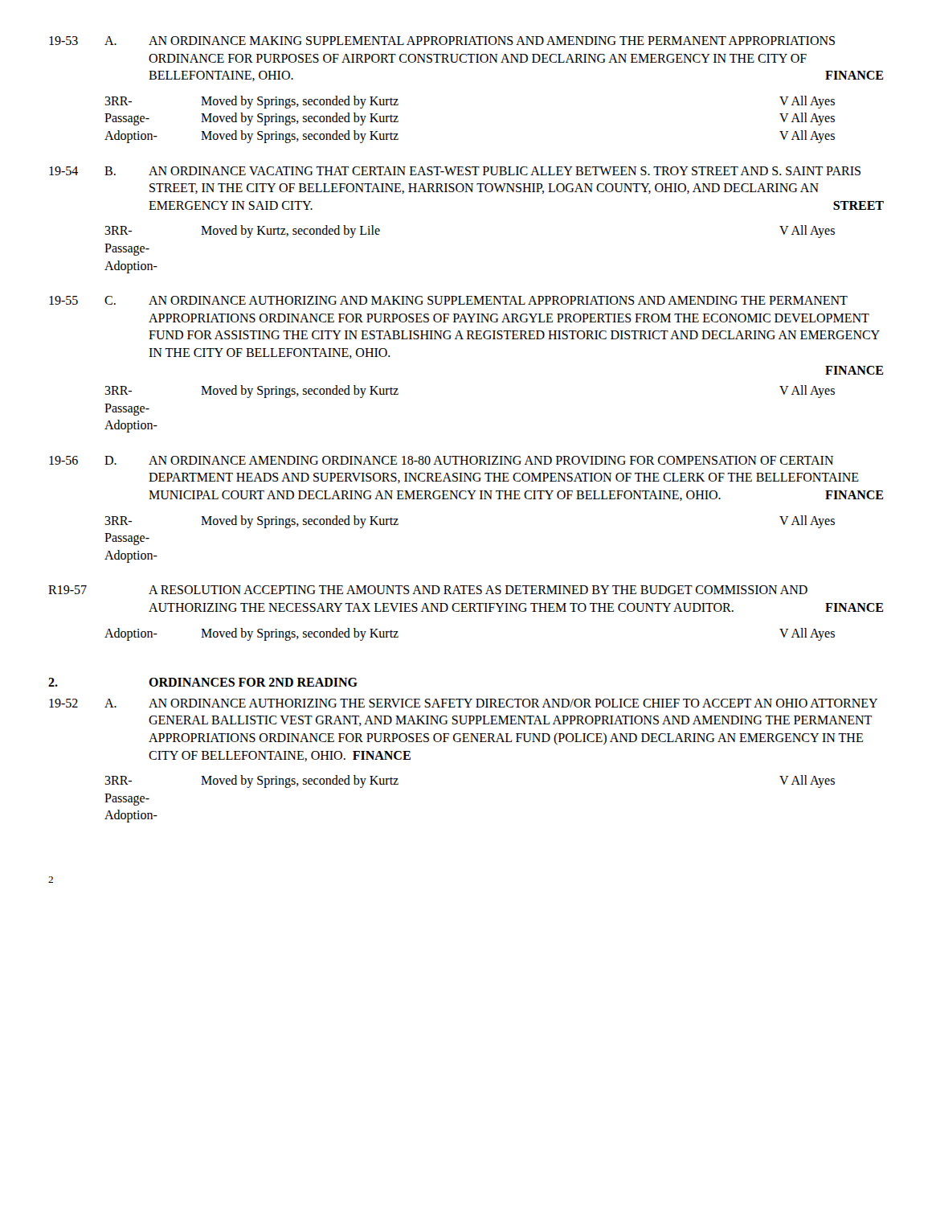| 19-53 | A. | AN ORDINANCE MAKING SUPPLEMENTAL APPROPRIATIONS AND AMENDING THE PERMANENT APPROPRIATIONS ORDINANCE FOR PURPOSES OF AIRPORT CONSTRUCTION AND DECLARING AN EMERGENCY IN THE CITY OF BELLEFONTAINE, OHIO. FINANCE |
| | 3RR- | Moved by Springs, seconded by Kurtz | V All Ayes |
| | Passage- | Moved by Springs, seconded by Kurtz | V All Ayes |
| | Adoption- | Moved by Springs, seconded by Kurtz | V All Ayes |
| 19-54 | B. | AN ORDINANCE VACATING THAT CERTAIN EAST-WEST PUBLIC ALLEY BETWEEN S. TROY STREET AND S. SAINT PARIS STREET, IN THE CITY OF BELLEFONTAINE, HARRISON TOWNSHIP, LOGAN COUNTY, OHIO, AND DECLARING AN EMERGENCY IN SAID CITY. STREET |
| | 3RR- | Moved by Kurtz, seconded by Lile | V All Ayes |
| | Passage- | | |
| | Adoption- | | |
| 19-55 | C. | AN ORDINANCE AUTHORIZING AND MAKING SUPPLEMENTAL APPROPRIATIONS AND AMENDING THE PERMANENT APPROPRIATIONS ORDINANCE FOR PURPOSES OF PAYING ARGYLE PROPERTIES FROM THE ECONOMIC DEVELOPMENT FUND FOR ASSISTING THE CITY IN ESTABLISHING A REGISTERED HISTORIC DISTRICT AND DECLARING AN EMERGENCY IN THE CITY OF BELLEFONTAINE, OHIO. FINANCE |
| | 3RR- | Moved by Springs, seconded by Kurtz | V All Ayes |
| | Passage- | | |
| | Adoption- | | |
| 19-56 | D. | AN ORDINANCE AMENDING ORDINANCE 18-80 AUTHORIZING AND PROVIDING FOR COMPENSATION OF CERTAIN DEPARTMENT HEADS AND SUPERVISORS, INCREASING THE COMPENSATION OF THE CLERK OF THE BELLEFONTAINE MUNICIPAL COURT AND DECLARING AN EMERGENCY IN THE CITY OF BELLEFONTAINE, OHIO. FINANCE |
| | 3RR- | Moved by Springs, seconded by Kurtz | V All Ayes |
| | Passage- | | |
| | Adoption- | | |
| R19-57 | | A RESOLUTION ACCEPTING THE AMOUNTS AND RATES AS DETERMINED BY THE BUDGET COMMISSION AND AUTHORIZING THE NECESSARY TAX LEVIES AND CERTIFYING THEM TO THE COUNTY AUDITOR. FINANCE |
| | Adoption- | Moved by Springs, seconded by Kurtz | V All Ayes |
| 2. | | ORDINANCES FOR 2ND READING |
| 19-52 | A. | AN ORDINANCE AUTHORIZING THE SERVICE SAFETY DIRECTOR AND/OR POLICE CHIEF TO ACCEPT AN OHIO ATTORNEY GENERAL BALLISTIC VEST GRANT, AND MAKING SUPPLEMENTAL APPROPRIATIONS AND AMENDING THE PERMANENT APPROPRIATIONS ORDINANCE FOR PURPOSES OF GENERAL FUND (POLICE) AND DECLARING AN EMERGENCY IN THE CITY OF BELLEFONTAINE, OHIO. FINANCE |
| | 3RR- | Moved by Springs, seconded by Kurtz | V All Ayes |
| | Passage- | | |
| | Adoption- | | |
2